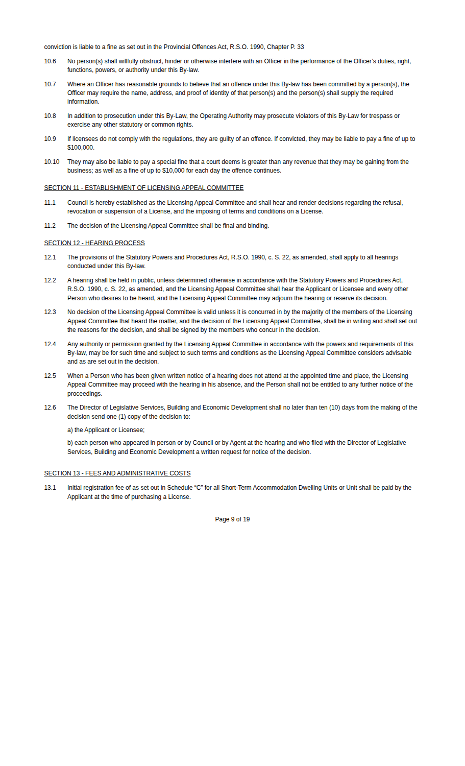conviction is liable to a fine as set out in the Provincial Offences Act, R.S.O. 1990, Chapter P. 33
10.6
No person(s) shall willfully obstruct, hinder or otherwise interfere with an Officer in the performance of the Officer’s duties, right, functions, powers, or authority under this By-law.
10.7
Where an Officer has reasonable grounds to believe that an offence under this By-law has been committed by a person(s), the Officer may require the name, address, and proof of identity of that person(s) and the person(s) shall supply the required information.
10.8
In addition to prosecution under this By-Law, the Operating Authority may prosecute violators of this By-Law for trespass or exercise any other statutory or common rights.
10.9
If licensees do not comply with the regulations, they are guilty of an offence. If convicted, they may be liable to pay a fine of up to $100,000.
10.10
They may also be liable to pay a special fine that a court deems is greater than any revenue that they may be gaining from the business; as well as a fine of up to $10,000 for each day the offence continues.
Section 11 - Establishment of Licensing Appeal Committee
11.1
Council is hereby established as the Licensing Appeal Committee and shall hear and render decisions regarding the refusal, revocation or suspension of a License, and the imposing of terms and conditions on a License.
11.2
The decision of the Licensing Appeal Committee shall be final and binding.
Section 12 - Hearing Process
12.1
The provisions of the Statutory Powers and Procedures Act, R.S.O. 1990, c. S. 22, as amended, shall apply to all hearings conducted under this By-law.
12.2
A hearing shall be held in public, unless determined otherwise in accordance with the Statutory Powers and Procedures Act, R.S.O. 1990, c. S. 22, as amended, and the Licensing Appeal Committee shall hear the Applicant or Licensee and every other Person who desires to be heard, and the Licensing Appeal Committee may adjourn the hearing or reserve its decision.
12.3
No decision of the Licensing Appeal Committee is valid unless it is concurred in by the majority of the members of the Licensing Appeal Committee that heard the matter, and the decision of the Licensing Appeal Committee, shall be in writing and shall set out the reasons for the decision, and shall be signed by the members who concur in the decision.
12.4
Any authority or permission granted by the Licensing Appeal Committee in accordance with the powers and requirements of this By-law, may be for such time and subject to such terms and conditions as the Licensing Appeal Committee considers advisable and as are set out in the decision.
12.5
When a Person who has been given written notice of a hearing does not attend at the appointed time and place, the Licensing Appeal Committee may proceed with the hearing in his absence, and the Person shall not be entitled to any further notice of the proceedings.
12.6
The Director of Legislative Services, Building and Economic Development shall no later than ten (10) days from the making of the decision send one (1) copy of the decision to:
a) the Applicant or Licensee;
b) each person who appeared in person or by Council or by Agent at the hearing and who filed with the Director of Legislative Services, Building and Economic Development a written request for notice of the decision.
Section 13 - Fees and Administrative Costs
13.1
Initial registration fee of as set out in Schedule “C” for all Short-Term Accommodation Dwelling Units or Unit shall be paid by the Applicant at the time of purchasing a License.
Page 9 of 19